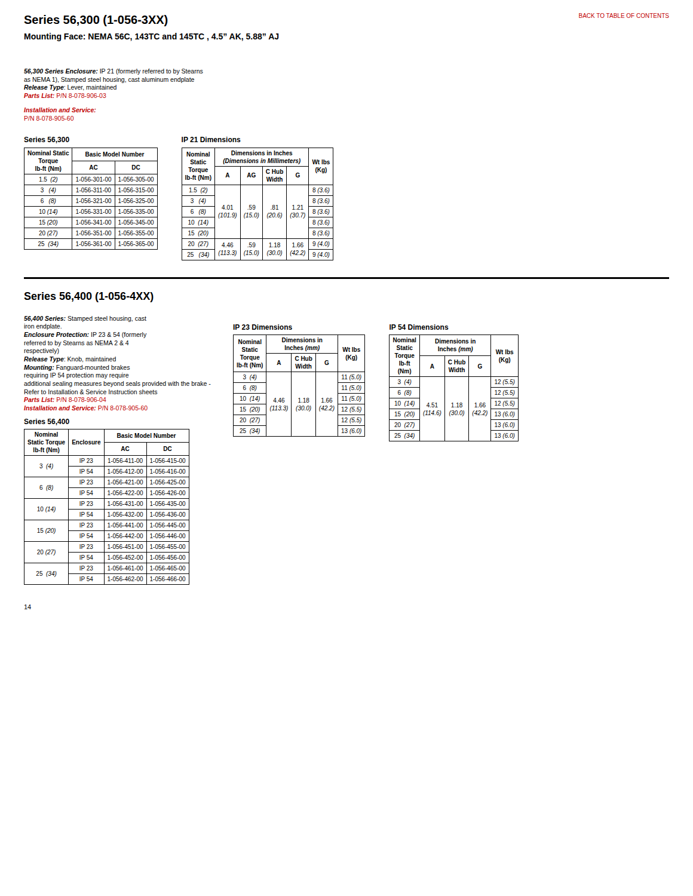BACK TO TABLE OF CONTENTS
Series 56,300 (1-056-3XX)
Mounting Face: NEMA 56C, 143TC and 145TC , 4.5” AK, 5.88” AJ
56,300 Series Enclosure: IP 21 (formerly referred to by Stearns as NEMA 1), Stamped steel housing, cast aluminum endplate
Release Type: Lever, maintained
Parts List: P/N 8-078-906-03
Installation and Service:
P/N 8-078-905-60
Series 56,300
| Nominal Static Torque lb-ft (Nm) | Basic Model Number |
| --- | --- |
| AC | DC |
| 1.5 (2) | 1-056-301-00 | 1-056-305-00 |
| 3 (4) | 1-056-311-00 | 1-056-315-00 |
| 6 (8) | 1-056-321-00 | 1-056-325-00 |
| 10 (14) | 1-056-331-00 | 1-056-335-00 |
| 15 (20) | 1-056-341-00 | 1-056-345-00 |
| 20 (27) | 1-056-351-00 | 1-056-355-00 |
| 25 (34) | 1-056-361-00 | 1-056-365-00 |
IP 21 Dimensions
| Nominal Static Torque lb-ft (Nm) | Dimensions in Inches (Dimensions in Millimeters) | Wt lbs (Kg) |
| --- | --- | --- |
| A | AG | C Hub Width | G |
| 1.5 (2) | 4.01 (101.9) | .59 (15.0) | .81 (20.6) | 1.21 (30.7) | 8 (3.6) |
| 3 (4) | 8 (3.6) |
| 6 (8) | 8 (3.6) |
| 10 (14) | 8 (3.6) |
| 15 (20) | 8 (3.6) |
| 20 (27) | 4.46 (113.3) | .59 (15.0) | 1.18 (30.0) | 1.66 (42.2) | 9 (4.0) |
| 25 (34) | 9 (4.0) |
Series 56,400 (1-056-4XX)
56,400 Series: Stamped steel housing, cast iron endplate.
Enclosure Protection: IP 23 & 54 (formerly referred to by Stearns as NEMA 2 & 4 respectively)
Release Type: Knob, maintained
Mounting: Fanguard-mounted brakes requiring IP 54 protection may require additional sealing measures beyond seals provided with the brake - Refer to Installation & Service Instruction sheets
Parts List: P/N 8-078-906-04
Installation and Service: P/N 8-078-905-60
Series 56,400
| Nominal Static Torque lb-ft (Nm) | Enclosure | Basic Model Number |
| --- | --- | --- |
| AC | DC |
| 3 (4) | IP 23 | 1-056-411-00 | 1-056-415-00 |
| IP 54 | 1-056-412-00 | 1-056-416-00 |
| 6 (8) | IP 23 | 1-056-421-00 | 1-056-425-00 |
| IP 54 | 1-056-422-00 | 1-056-426-00 |
| 10 (14) | IP 23 | 1-056-431-00 | 1-056-435-00 |
| IP 54 | 1-056-432-00 | 1-056-436-00 |
| 15 (20) | IP 23 | 1-056-441-00 | 1-056-445-00 |
| IP 54 | 1-056-442-00 | 1-056-446-00 |
| 20 (27) | IP 23 | 1-056-451-00 | 1-056-455-00 |
| IP 54 | 1-056-452-00 | 1-056-456-00 |
| 25 (34) | IP 23 | 1-056-461-00 | 1-056-465-00 |
| IP 54 | 1-056-462-00 | 1-056-466-00 |
IP 23 Dimensions
| Nominal Static Torque lb-ft (Nm) | Dimensions in Inches (mm) | Wt lbs (Kg) |
| --- | --- | --- |
| A | C Hub Width | G |
| 3 (4) | 4.46 (113.3) | 1.18 (30.0) | 1.66 (42.2) | 11 (5.0) |
| 6 (8) | 11 (5.0) |
| 10 (14) | 11 (5.0) |
| 15 (20) | 12 (5.5) |
| 20 (27) | 12 (5.5) |
| 25 (34) | 13 (6.0) |
IP 54 Dimensions
| Nominal Static Torque lb-ft (Nm) | Dimensions in Inches (mm) | Wt lbs (Kg) |
| --- | --- | --- |
| A | C Hub Width | G |
| 3 (4) | 4.51 (114.6) | 1.18 (30.0) | 1.66 (42.2) | 12 (5.5) |
| 6 (8) | 12 (5.5) |
| 10 (14) | 12 (5.5) |
| 15 (20) | 13 (6.0) |
| 20 (27) | 13 (6.0) |
| 25 (34) | 13 (6.0) |
14